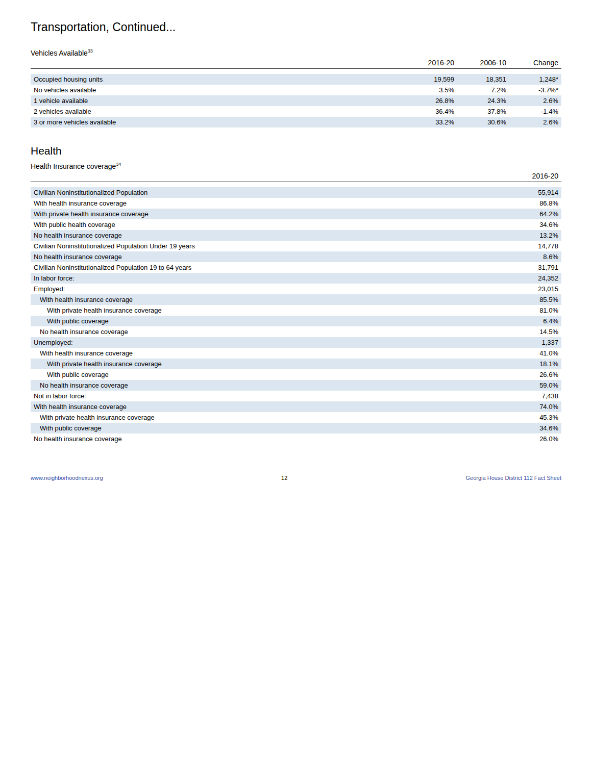Transportation, Continued...
Vehicles Available 33
| | 2016-20 | 2006-10 | Change |
| --- | --- | --- | --- |
| Occupied housing units | 19,599 | 18,351 | 1,248* |
| No vehicles available | 3.5% | 7.2% | -3.7%* |
| 1 vehicle available | 26.8% | 24.3% | 2.6% |
| 2 vehicles available | 36.4% | 37.8% | -1.4% |
| 3 or more vehicles available | 33.2% | 30.6% | 2.6% |
Health
Health Insurance coverage 34
| | 2016-20 |
| --- | --- |
| Civilian Noninstitutionalized Population | 55,914 |
| With health insurance coverage | 86.8% |
| With private health insurance coverage | 64.2% |
| With public health coverage | 34.6% |
| No health insurance coverage | 13.2% |
| Civilian Noninstitutionalized Population Under 19 years | 14,778 |
| No health insurance coverage | 8.6% |
| Civilian Noninstitutionalized Population 19 to 64 years | 31,791 |
| In labor force: | 24,352 |
| Employed: | 23,015 |
| With health insurance coverage | 85.5% |
| With private health insurance coverage | 81.0% |
| With public coverage | 6.4% |
| No health insurance coverage | 14.5% |
| Unemployed: | 1,337 |
| With health insurance coverage | 41.0% |
| With private health insurance coverage | 18.1% |
| With public coverage | 26.6% |
| No health insurance coverage | 59.0% |
| Not in labor force: | 7,438 |
| With health insurance coverage | 74.0% |
| With private health insurance coverage | 45.3% |
| With public coverage | 34.6% |
| No health insurance coverage | 26.0% |
www.neighborhoodnexus.org 12 Georgia House District 112 Fact Sheet